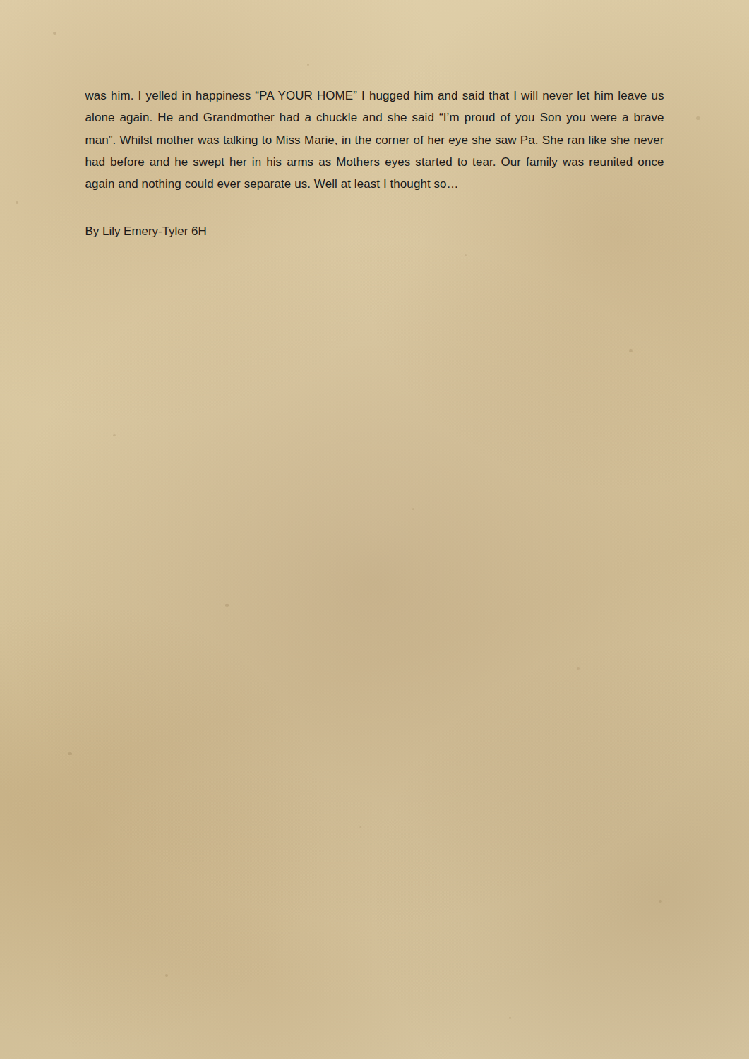was him. I yelled in happiness “PA YOUR HOME” I hugged him and said that I will never let him leave us alone again. He and Grandmother had a chuckle and she said “I’m proud of you Son you were a brave man”. Whilst mother was talking to Miss Marie, in the corner of her eye she saw Pa. She ran like she never had before and he swept her in his arms as Mothers eyes started to tear. Our family was reunited once again and nothing could ever separate us. Well at least I thought so…
By Lily Emery-Tyler 6H